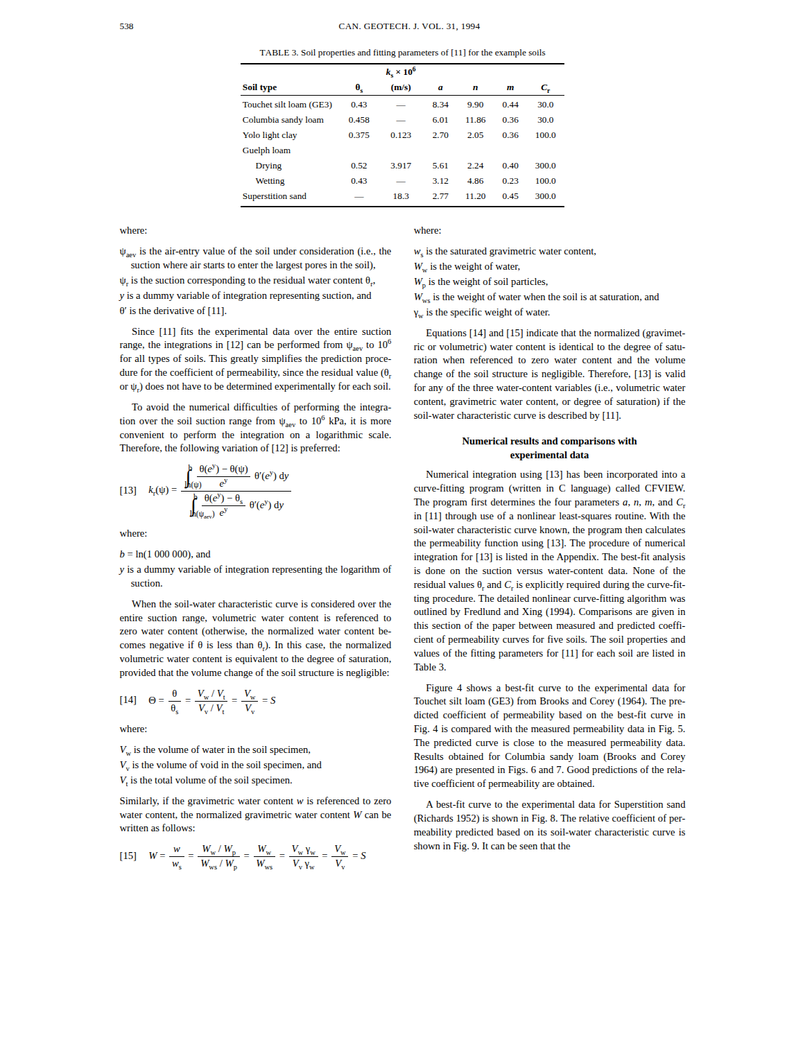538 CAN. GEOTECH. J. VOL. 31, 1994
T ABLE 3. Soil properties and fitting parameters of [11] for the example soils
| | | k s × 10 6 | | | | |
| --- | --- | --- | --- | --- | --- | --- |
| Soil type | θ s | (m/s) | a | n | m | C r |
| Touchet silt loam (GE3) | 0.43 | — | 8.34 | 9.90 | 0.44 | 30.0 |
| Columbia sandy loam | 0.458 | — | 6.01 | 11.86 | 0.36 | 30.0 |
| Yolo light clay | 0.375 | 0.123 | 2.70 | 2.05 | 0.36 | 100.0 |
| Guelph loam | | | | | | |
| Drying | 0.52 | 3.917 | 5.61 | 2.24 | 0.40 | 300.0 |
| Wetting | 0.43 | — | 3.12 | 4.86 | 0.23 | 100.0 |
| Superstition sand | — | 18.3 | 2.77 | 11.20 | 0.45 | 300.0 |
where:
ψaev is the air-entry value of the soil under consideration (i.e., the suction where air starts to enter the largest pores in the soil),
ψr is the suction corresponding to the residual water content θr,
y is a dummy variable of integration representing suction, and
θ′ is the derivative of [11].
Since [11] fits the experimental data over the entire suction range, the integrations in [12] can be performed from ψaev to 106 for all types of soils. This greatly simplifies the prediction procedure for the coefficient of permeability, since the residual value (θr or ψr) does not have to be determined experimentally for each soil.
To avoid the numerical difficulties of performing the integration over the soil suction range from ψaev to 106 kPa, it is more convenient to perform the integration on a logarithmic scale. Therefore, the following variation of [12] is preferred:
[13] kr(ψ) = ∫bln(ψ) θ(ey) − θ(ψ) ey θ′(ey) dy ∫bln(ψaev) θ(ey) − θs ey θ′(ey) dy
where:
b = ln(1 000 000), and
y is a dummy variable of integration representing the logarithm of suction.
When the soil-water characteristic curve is considered over the entire suction range, volumetric water content is referenced to zero water content (otherwise, the normalized water content becomes negative if θ is less than θr). In this case, the normalized volumetric water content is equivalent to the degree of saturation, provided that the volume change of the soil structure is negligible:
[14] Θ = θθs = Vw / Vt Vv / Vt = Vw Vv = S
where:
Vw is the volume of water in the soil specimen,
Vv is the volume of void in the soil specimen, and
Vt is the total volume of the soil specimen.
Similarly, if the gravimetric water content w is referenced to zero water content, the normalized gravimetric water content W can be written as follows:
[15] W = wws = Ww / Wp Wws / Wp = Ww Wws = Vw γw Vv γw = Vw Vv = S
where:
ws is the saturated gravimetric water content,
Ww is the weight of water,
Wp is the weight of soil particles,
Wws is the weight of water when the soil is at saturation, and
γw is the specific weight of water.
Equations [14] and [15] indicate that the normalized (gravimetric or volumetric) water content is identical to the degree of saturation when referenced to zero water content and the volume change of the soil structure is negligible. Therefore, [13] is valid for any of the three water-content variables (i.e., volumetric water content, gravimetric water content, or degree of saturation) if the soil-water characteristic curve is described by [11].
Numerical results and comparisons with
experimental data
Numerical integration using [13] has been incorporated into a curve-fitting program (written in C language) called CFVIEW. The program first determines the four parameters a, n, m, and Cr in [11] through use of a nonlinear least-squares routine. With the soil-water characteristic curve known, the program then calculates the permeability function using [13]. The procedure of numerical integration for [13] is listed in the Appendix. The best-fit analysis is done on the suction versus water-content data. None of the residual values θr and Cr is explicitly required during the curve-fitting procedure. The detailed nonlinear curve-fitting algorithm was outlined by Fredlund and Xing (1994). Comparisons are given in this section of the paper between measured and predicted coefficient of permeability curves for five soils. The soil properties and values of the fitting parameters for [11] for each soil are listed in Table 3.
Figure 4 shows a best-fit curve to the experimental data for Touchet silt loam (GE3) from Brooks and Corey (1964). The predicted coefficient of permeability based on the best-fit curve in Fig. 4 is compared with the measured permeability data in Fig. 5. The predicted curve is close to the measured permeability data. Results obtained for Columbia sandy loam (Brooks and Corey 1964) are presented in Figs. 6 and 7. Good predictions of the relative coefficient of permeability are obtained.
A best-fit curve to the experimental data for Superstition sand (Richards 1952) is shown in Fig. 8. The relative coefficient of permeability predicted based on its soil-water characteristic curve is shown in Fig. 9. It can be seen that the